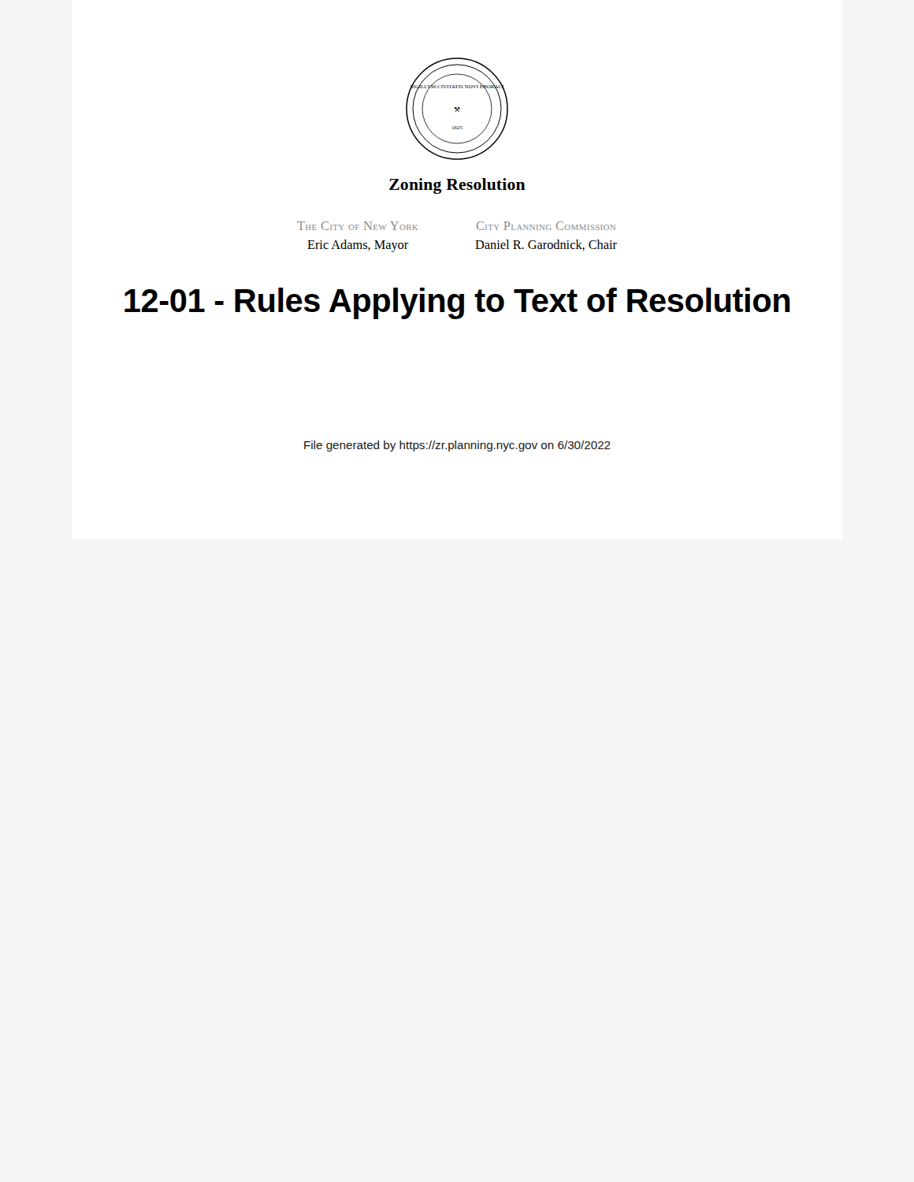Zoning Resolution
The City of New York
Eric Adams, Mayor
City Planning Commission
Daniel R. Garodnick, Chair
12-01 - Rules Applying to Text of Resolution
File generated by https://zr.planning.nyc.gov on 6/30/2022